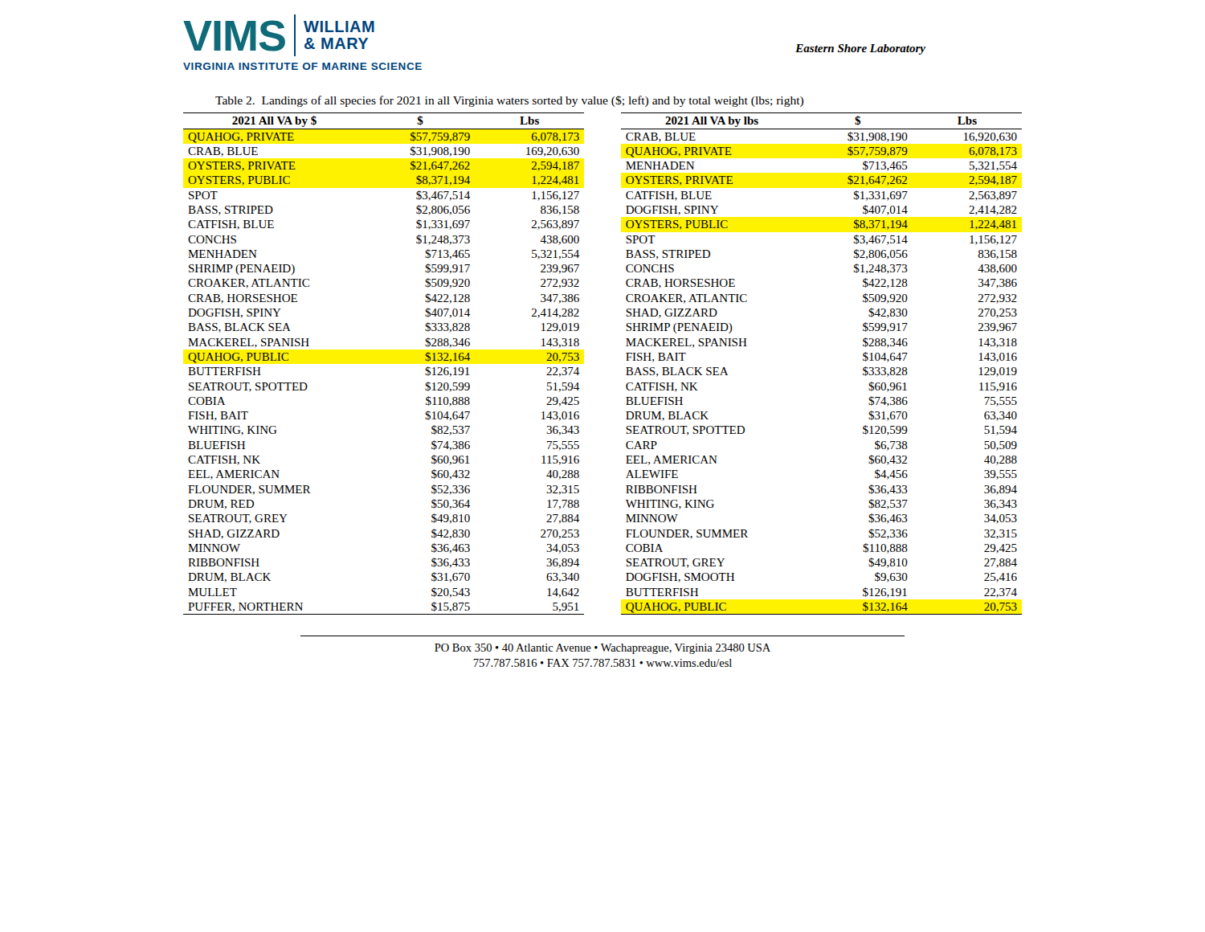VIMS WILLIAM& MARY
VIRGINIA INSTITUTE OF MARINE SCIENCE
Eastern Shore Laboratory
Table 2. Landings of all species for 2021 in all Virginia waters sorted by value ($; left) and by total weight (lbs; right)
| 2021 All VA by $ | $ | Lbs | | 2021 All VA by lbs | $ | Lbs |
| --- | --- | --- | --- | --- | --- | --- |
| QUAHOG, PRIVATE | $57,759,879 | 6,078,173 | | CRAB, BLUE | $31,908,190 | 16,920,630 |
| CRAB, BLUE | $31,908,190 | 169,20,630 | | QUAHOG, PRIVATE | $57,759,879 | 6,078,173 |
| OYSTERS, PRIVATE | $21,647,262 | 2,594,187 | | MENHADEN | $713,465 | 5,321,554 |
| OYSTERS, PUBLIC | $8,371,194 | 1,224,481 | | OYSTERS, PRIVATE | $21,647,262 | 2,594,187 |
| SPOT | $3,467,514 | 1,156,127 | | CATFISH, BLUE | $1,331,697 | 2,563,897 |
| BASS, STRIPED | $2,806,056 | 836,158 | | DOGFISH, SPINY | $407,014 | 2,414,282 |
| CATFISH, BLUE | $1,331,697 | 2,563,897 | | OYSTERS, PUBLIC | $8,371,194 | 1,224,481 |
| CONCHS | $1,248,373 | 438,600 | | SPOT | $3,467,514 | 1,156,127 |
| MENHADEN | $713,465 | 5,321,554 | | BASS, STRIPED | $2,806,056 | 836,158 |
| SHRIMP (PENAEID) | $599,917 | 239,967 | | CONCHS | $1,248,373 | 438,600 |
| CROAKER, ATLANTIC | $509,920 | 272,932 | | CRAB, HORSESHOE | $422,128 | 347,386 |
| CRAB, HORSESHOE | $422,128 | 347,386 | | CROAKER, ATLANTIC | $509,920 | 272,932 |
| DOGFISH, SPINY | $407,014 | 2,414,282 | | SHAD, GIZZARD | $42,830 | 270,253 |
| BASS, BLACK SEA | $333,828 | 129,019 | | SHRIMP (PENAEID) | $599,917 | 239,967 |
| MACKEREL, SPANISH | $288,346 | 143,318 | | MACKEREL, SPANISH | $288,346 | 143,318 |
| QUAHOG, PUBLIC | $132,164 | 20,753 | | FISH, BAIT | $104,647 | 143,016 |
| BUTTERFISH | $126,191 | 22,374 | | BASS, BLACK SEA | $333,828 | 129,019 |
| SEATROUT, SPOTTED | $120,599 | 51,594 | | CATFISH, NK | $60,961 | 115,916 |
| COBIA | $110,888 | 29,425 | | BLUEFISH | $74,386 | 75,555 |
| FISH, BAIT | $104,647 | 143,016 | | DRUM, BLACK | $31,670 | 63,340 |
| WHITING, KING | $82,537 | 36,343 | | SEATROUT, SPOTTED | $120,599 | 51,594 |
| BLUEFISH | $74,386 | 75,555 | | CARP | $6,738 | 50,509 |
| CATFISH, NK | $60,961 | 115,916 | | EEL, AMERICAN | $60,432 | 40,288 |
| EEL, AMERICAN | $60,432 | 40,288 | | ALEWIFE | $4,456 | 39,555 |
| FLOUNDER, SUMMER | $52,336 | 32,315 | | RIBBONFISH | $36,433 | 36,894 |
| DRUM, RED | $50,364 | 17,788 | | WHITING, KING | $82,537 | 36,343 |
| SEATROUT, GREY | $49,810 | 27,884 | | MINNOW | $36,463 | 34,053 |
| SHAD, GIZZARD | $42,830 | 270,253 | | FLOUNDER, SUMMER | $52,336 | 32,315 |
| MINNOW | $36,463 | 34,053 | | COBIA | $110,888 | 29,425 |
| RIBBONFISH | $36,433 | 36,894 | | SEATROUT, GREY | $49,810 | 27,884 |
| DRUM, BLACK | $31,670 | 63,340 | | DOGFISH, SMOOTH | $9,630 | 25,416 |
| MULLET | $20,543 | 14,642 | | BUTTERFISH | $126,191 | 22,374 |
| PUFFER, NORTHERN | $15,875 | 5,951 | | QUAHOG, PUBLIC | $132,164 | 20,753 |
PO Box 350 • 40 Atlantic Avenue • Wachapreague, Virginia 23480 USA
757.787.5816 • FAX 757.787.5831 • www.vims.edu/esl